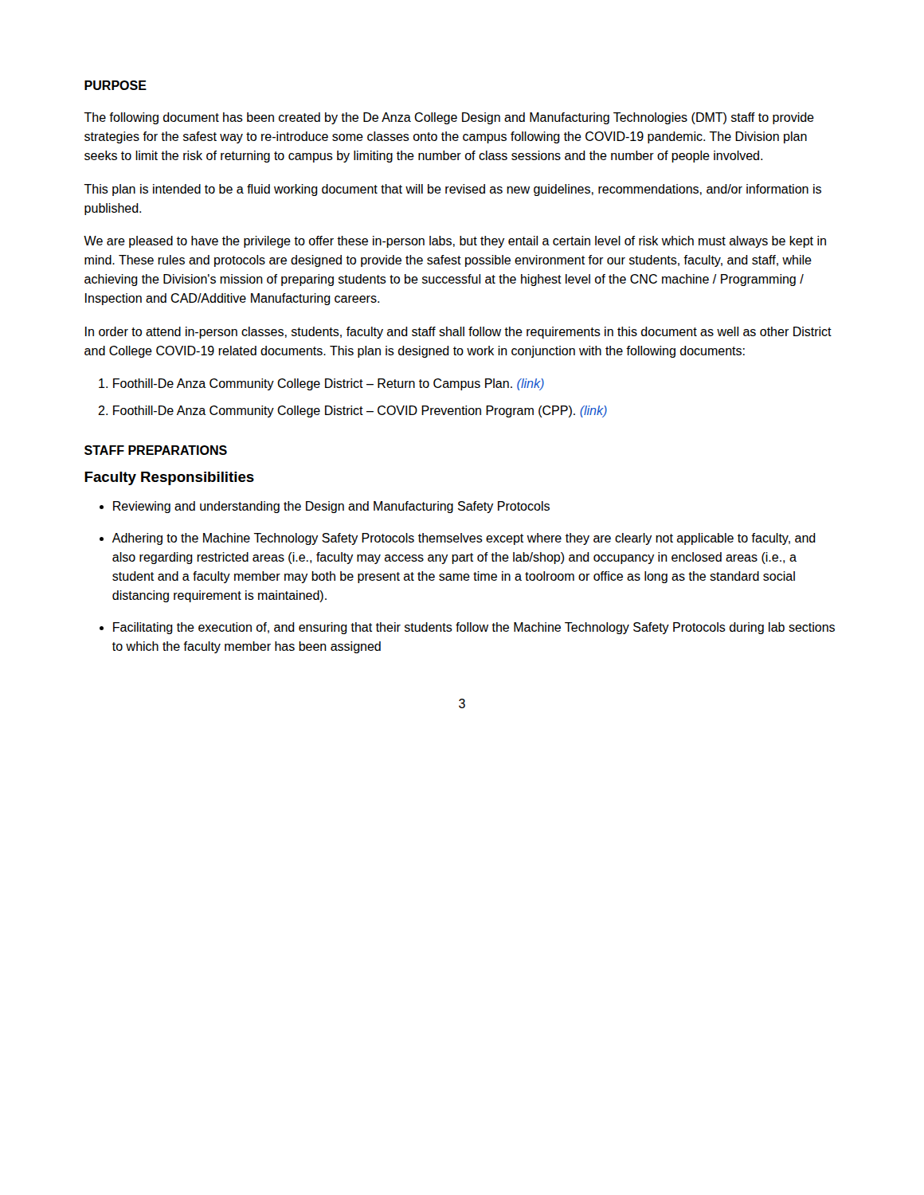PURPOSE
The following document has been created by the De Anza College Design and Manufacturing Technologies (DMT) staff to provide strategies for the safest way to re-introduce some classes onto the campus following the COVID-19 pandemic. The Division plan seeks to limit the risk of returning to campus by limiting the number of class sessions and the number of people involved.
This plan is intended to be a fluid working document that will be revised as new guidelines, recommendations, and/or information is published.
We are pleased to have the privilege to offer these in-person labs, but they entail a certain level of risk which must always be kept in mind. These rules and protocols are designed to provide the safest possible environment for our students, faculty, and staff, while achieving the Division's mission of preparing students to be successful at the highest level of the CNC machine / Programming / Inspection and CAD/Additive Manufacturing careers.
In order to attend in-person classes, students, faculty and staff shall follow the requirements in this document as well as other District and College COVID-19 related documents. This plan is designed to work in conjunction with the following documents:
Foothill-De Anza Community College District – Return to Campus Plan. (link)
Foothill-De Anza Community College District – COVID Prevention Program (CPP). (link)
STAFF PREPARATIONS
Faculty Responsibilities
Reviewing and understanding the Design and Manufacturing Safety Protocols
Adhering to the Machine Technology Safety Protocols themselves except where they are clearly not applicable to faculty, and also regarding restricted areas (i.e., faculty may access any part of the lab/shop) and occupancy in enclosed areas (i.e., a student and a faculty member may both be present at the same time in a toolroom or office as long as the standard social distancing requirement is maintained).
Facilitating the execution of, and ensuring that their students follow the Machine Technology Safety Protocols during lab sections to which the faculty member has been assigned
3